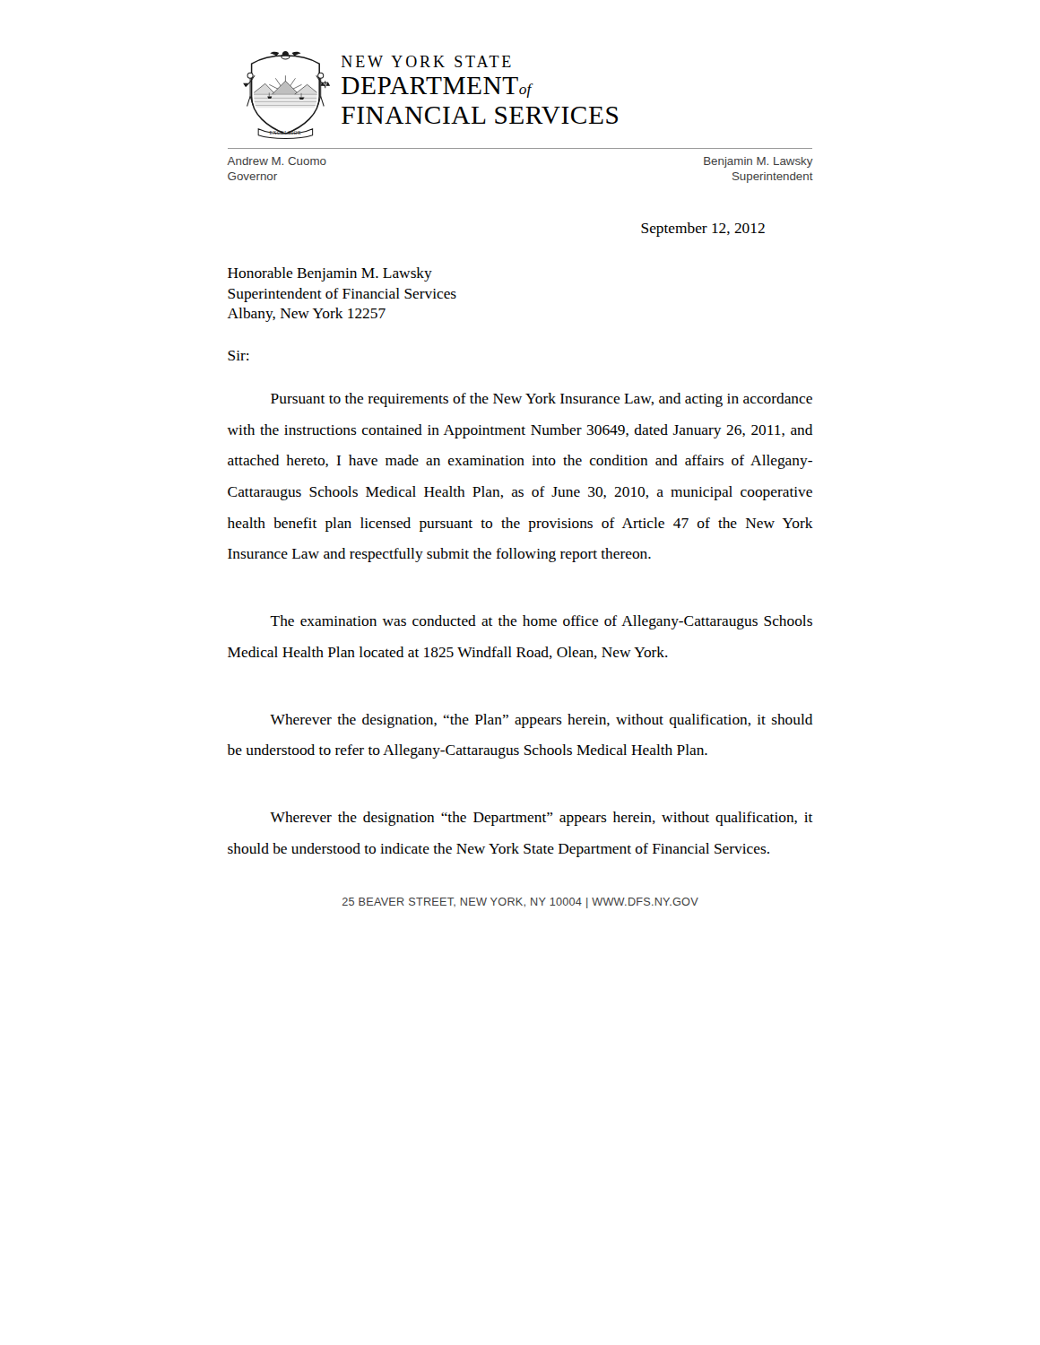EXCELSIOR
New York State
Departmentof
Financial Services
Andrew M. Cuomo
Governor
Benjamin M. Lawsky
Superintendent
September 12, 2012
Honorable Benjamin M. Lawsky
Superintendent of Financial Services
Albany, New York 12257
Sir:
Pursuant to the requirements of the New York Insurance Law, and acting in accordance with the instructions contained in Appointment Number 30649, dated January 26, 2011, and attached hereto, I have made an examination into the condition and affairs of Allegany-Cattaraugus Schools Medical Health Plan, as of June 30, 2010, a municipal cooperative health benefit plan licensed pursuant to the provisions of Article 47 of the New York Insurance Law and respectfully submit the following report thereon.
The examination was conducted at the home office of Allegany-Cattaraugus Schools Medical Health Plan located at 1825 Windfall Road, Olean, New York.
Wherever the designation, “the Plan” appears herein, without qualification, it should be understood to refer to Allegany-Cattaraugus Schools Medical Health Plan.
Wherever the designation “the Department” appears herein, without qualification, it should be understood to indicate the New York State Department of Financial Services.
25 BEAVER STREET, NEW YORK, NY 10004 | WWW.DFS.NY.GOV